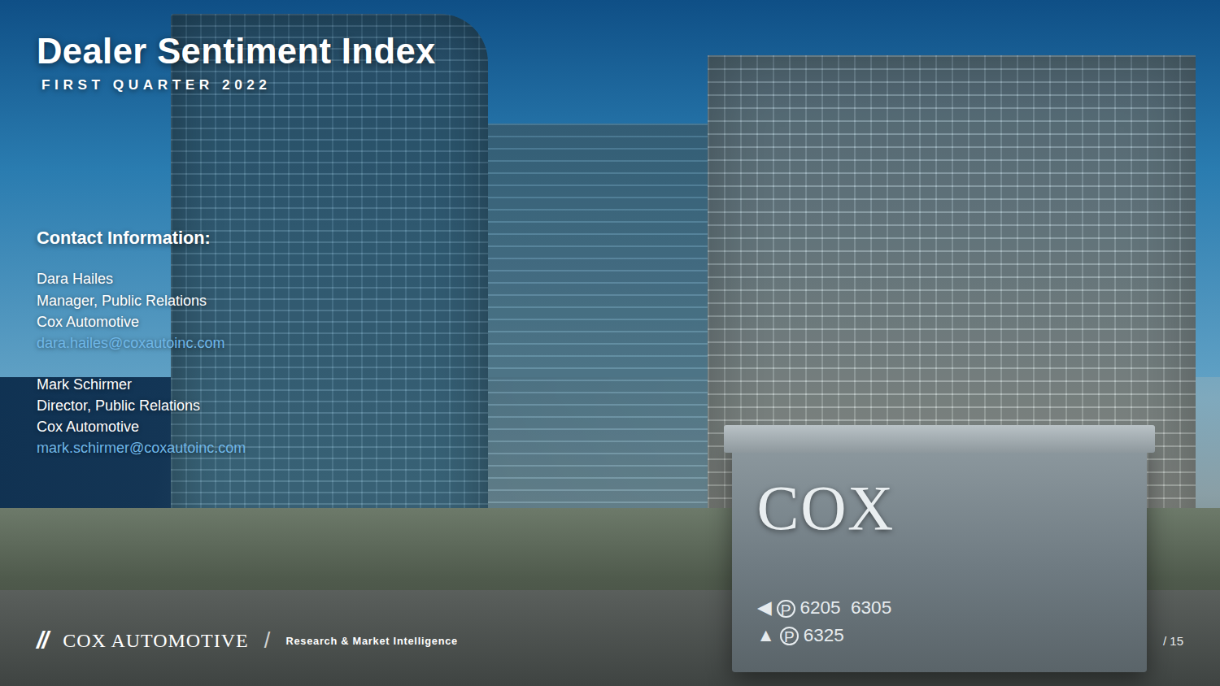COX
◀P6205 6305
▲P6325
Dealer Sentiment Index
FIRST QUARTER 2022
Contact Information:
Dara Hailes
Manager, Public Relations
Cox Automotive
dara.hailes@coxautoinc.com
Mark Schirmer
Director, Public Relations
Cox Automotive
mark.schirmer@coxautoinc.com
// Cox Automotive / Research & Market Intelligence / 15